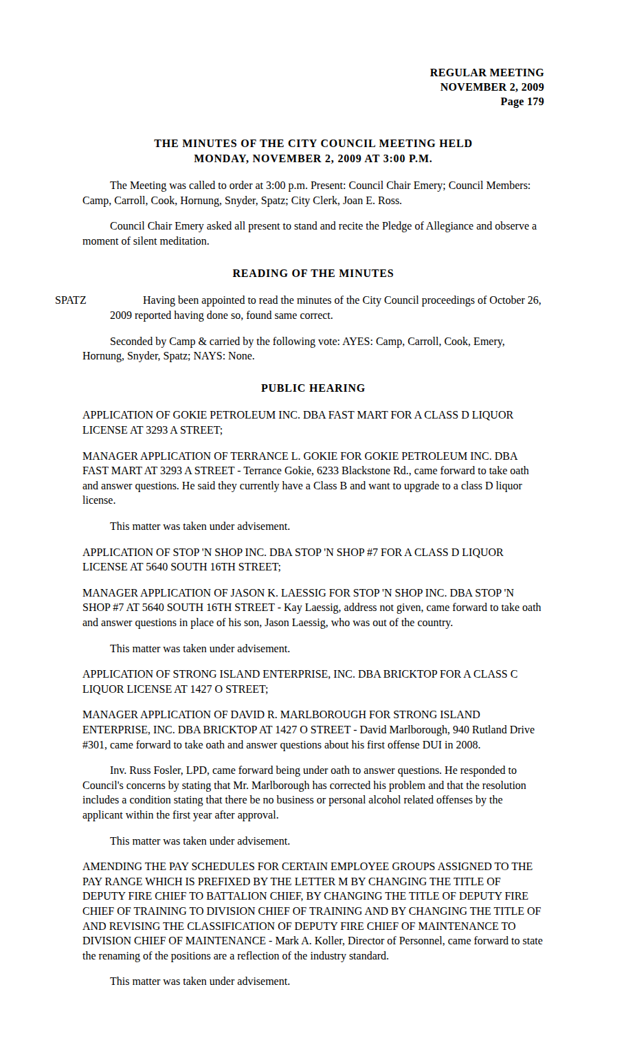REGULAR MEETING
NOVEMBER 2, 2009
Page 179
THE MINUTES OF THE CITY COUNCIL MEETING HELD
MONDAY, NOVEMBER 2, 2009 AT 3:00 P.M.
The Meeting was called to order at 3:00 p.m. Present: Council Chair Emery; Council Members: Camp, Carroll, Cook, Hornung, Snyder, Spatz; City Clerk, Joan E. Ross.
Council Chair Emery asked all present to stand and recite the Pledge of Allegiance and observe a moment of silent meditation.
READING OF THE MINUTES
SPATZHaving been appointed to read the minutes of the City Council proceedings of October 26, 2009 reported having done so, found same correct.
Seconded by Camp & carried by the following vote: AYES: Camp, Carroll, Cook, Emery, Hornung, Snyder, Spatz; NAYS: None.
PUBLIC HEARING
APPLICATION OF GOKIE PETROLEUM INC. DBA FAST MART FOR A CLASS D LIQUOR LICENSE AT 3293 A STREET;
MANAGER APPLICATION OF TERRANCE L. GOKIE FOR GOKIE PETROLEUM INC. DBA FAST MART AT 3293 A STREET - Terrance Gokie, 6233 Blackstone Rd., came forward to take oath and answer questions. He said they currently have a Class B and want to upgrade to a class D liquor license.
This matter was taken under advisement.
APPLICATION OF STOP 'N SHOP INC. DBA STOP 'N SHOP #7 FOR A CLASS D LIQUOR LICENSE AT 5640 SOUTH 16TH STREET;
MANAGER APPLICATION OF JASON K. LAESSIG FOR STOP 'N SHOP INC. DBA STOP 'N SHOP #7 AT 5640 SOUTH 16TH STREET - Kay Laessig, address not given, came forward to take oath and answer questions in place of his son, Jason Laessig, who was out of the country.
This matter was taken under advisement.
APPLICATION OF STRONG ISLAND ENTERPRISE, INC. DBA BRICKTOP FOR A CLASS C LIQUOR LICENSE AT 1427 O STREET;
MANAGER APPLICATION OF DAVID R. MARLBOROUGH FOR STRONG ISLAND ENTERPRISE, INC. DBA BRICKTOP AT 1427 O STREET - David Marlborough, 940 Rutland Drive #301, came forward to take oath and answer questions about his first offense DUI in 2008.
Inv. Russ Fosler, LPD, came forward being under oath to answer questions. He responded to Council's concerns by stating that Mr. Marlborough has corrected his problem and that the resolution includes a condition stating that there be no business or personal alcohol related offenses by the applicant within the first year after approval.
This matter was taken under advisement.
AMENDING THE PAY SCHEDULES FOR CERTAIN EMPLOYEE GROUPS ASSIGNED TO THE PAY RANGE WHICH IS PREFIXED BY THE LETTER M BY CHANGING THE TITLE OF DEPUTY FIRE CHIEF TO BATTALION CHIEF, BY CHANGING THE TITLE OF DEPUTY FIRE CHIEF OF TRAINING TO DIVISION CHIEF OF TRAINING AND BY CHANGING THE TITLE OF AND REVISING THE CLASSIFICATION OF DEPUTY FIRE CHIEF OF MAINTENANCE TO DIVISION CHIEF OF MAINTENANCE - Mark A. Koller, Director of Personnel, came forward to state the renaming of the positions are a reflection of the industry standard.
This matter was taken under advisement.